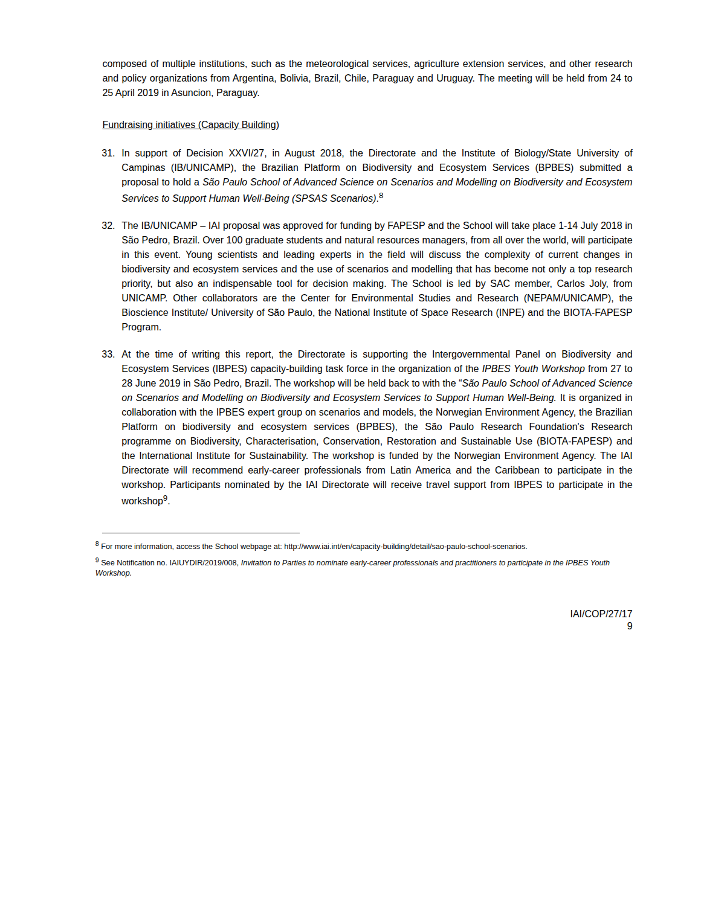composed of multiple institutions, such as the meteorological services, agriculture extension services, and other research and policy organizations from Argentina, Bolivia, Brazil, Chile, Paraguay and Uruguay. The meeting will be held from 24 to 25 April 2019 in Asuncion, Paraguay.
Fundraising initiatives (Capacity Building)
In support of Decision XXVI/27, in August 2018, the Directorate and the Institute of Biology/State University of Campinas (IB/UNICAMP), the Brazilian Platform on Biodiversity and Ecosystem Services (BPBES) submitted a proposal to hold a São Paulo School of Advanced Science on Scenarios and Modelling on Biodiversity and Ecosystem Services to Support Human Well-Being (SPSAS Scenarios).8
The IB/UNICAMP – IAI proposal was approved for funding by FAPESP and the School will take place 1-14 July 2018 in São Pedro, Brazil. Over 100 graduate students and natural resources managers, from all over the world, will participate in this event. Young scientists and leading experts in the field will discuss the complexity of current changes in biodiversity and ecosystem services and the use of scenarios and modelling that has become not only a top research priority, but also an indispensable tool for decision making. The School is led by SAC member, Carlos Joly, from UNICAMP. Other collaborators are the Center for Environmental Studies and Research (NEPAM/UNICAMP), the Bioscience Institute/ University of São Paulo, the National Institute of Space Research (INPE) and the BIOTA-FAPESP Program.
At the time of writing this report, the Directorate is supporting the Intergovernmental Panel on Biodiversity and Ecosystem Services (IBPES) capacity-building task force in the organization of the IPBES Youth Workshop from 27 to 28 June 2019 in São Pedro, Brazil. The workshop will be held back to with the “São Paulo School of Advanced Science on Scenarios and Modelling on Biodiversity and Ecosystem Services to Support Human Well-Being. It is organized in collaboration with the IPBES expert group on scenarios and models, the Norwegian Environment Agency, the Brazilian Platform on biodiversity and ecosystem services (BPBES), the São Paulo Research Foundation's Research programme on Biodiversity, Characterisation, Conservation, Restoration and Sustainable Use (BIOTA-FAPESP) and the International Institute for Sustainability. The workshop is funded by the Norwegian Environment Agency. The IAI Directorate will recommend early-career professionals from Latin America and the Caribbean to participate in the workshop. Participants nominated by the IAI Directorate will receive travel support from IBPES to participate in the workshop9.
8 For more information, access the School webpage at: http://www.iai.int/en/capacity-building/detail/sao-paulo-school-scenarios.
9 See Notification no. IAIUYDIR/2019/008, Invitation to Parties to nominate early-career professionals and practitioners to participate in the IPBES Youth Workshop.
IAI/COP/27/17
9